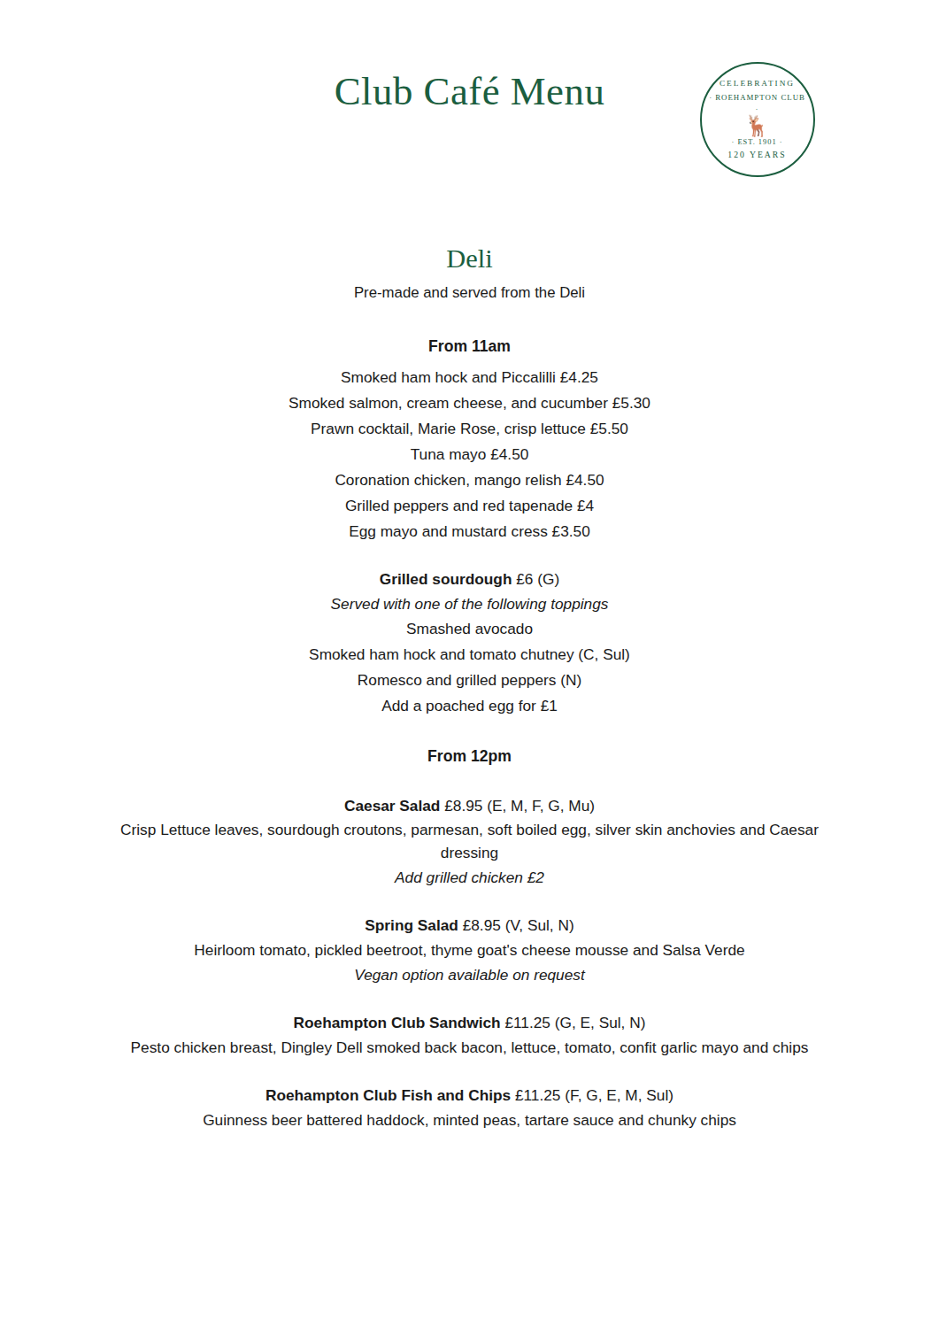CELEBRATING
· ROEHAMPTON CLUB ·
🦌
· EST. 1901 ·
120 YEARS
Club Café Menu
Deli
Pre-made and served from the Deli
From 11am
Smoked ham hock and Piccalilli £4.25
Smoked salmon, cream cheese, and cucumber £5.30
Prawn cocktail, Marie Rose, crisp lettuce £5.50
Tuna mayo £4.50
Coronation chicken, mango relish £4.50
Grilled peppers and red tapenade £4
Egg mayo and mustard cress £3.50
Grilled sourdough £6 (G) Served with one of the following toppings
Smashed avocado
Smoked ham hock and tomato chutney (C, Sul)
Romesco and grilled peppers (N)
Add a poached egg for £1
From 12pm
Caesar Salad £8.95 (E, M, F, G, Mu) Crisp Lettuce leaves, sourdough croutons, parmesan, soft boiled egg, silver skin anchovies and Caesar dressing Add grilled chicken £2
Spring Salad £8.95 (V, Sul, N) Heirloom tomato, pickled beetroot, thyme goat's cheese mousse and Salsa Verde Vegan option available on request
Roehampton Club Sandwich £11.25 (G, E, Sul, N) Pesto chicken breast, Dingley Dell smoked back bacon, lettuce, tomato, confit garlic mayo and chips
Roehampton Club Fish and Chips £11.25 (F, G, E, M, Sul) Guinness beer battered haddock, minted peas, tartare sauce and chunky chips